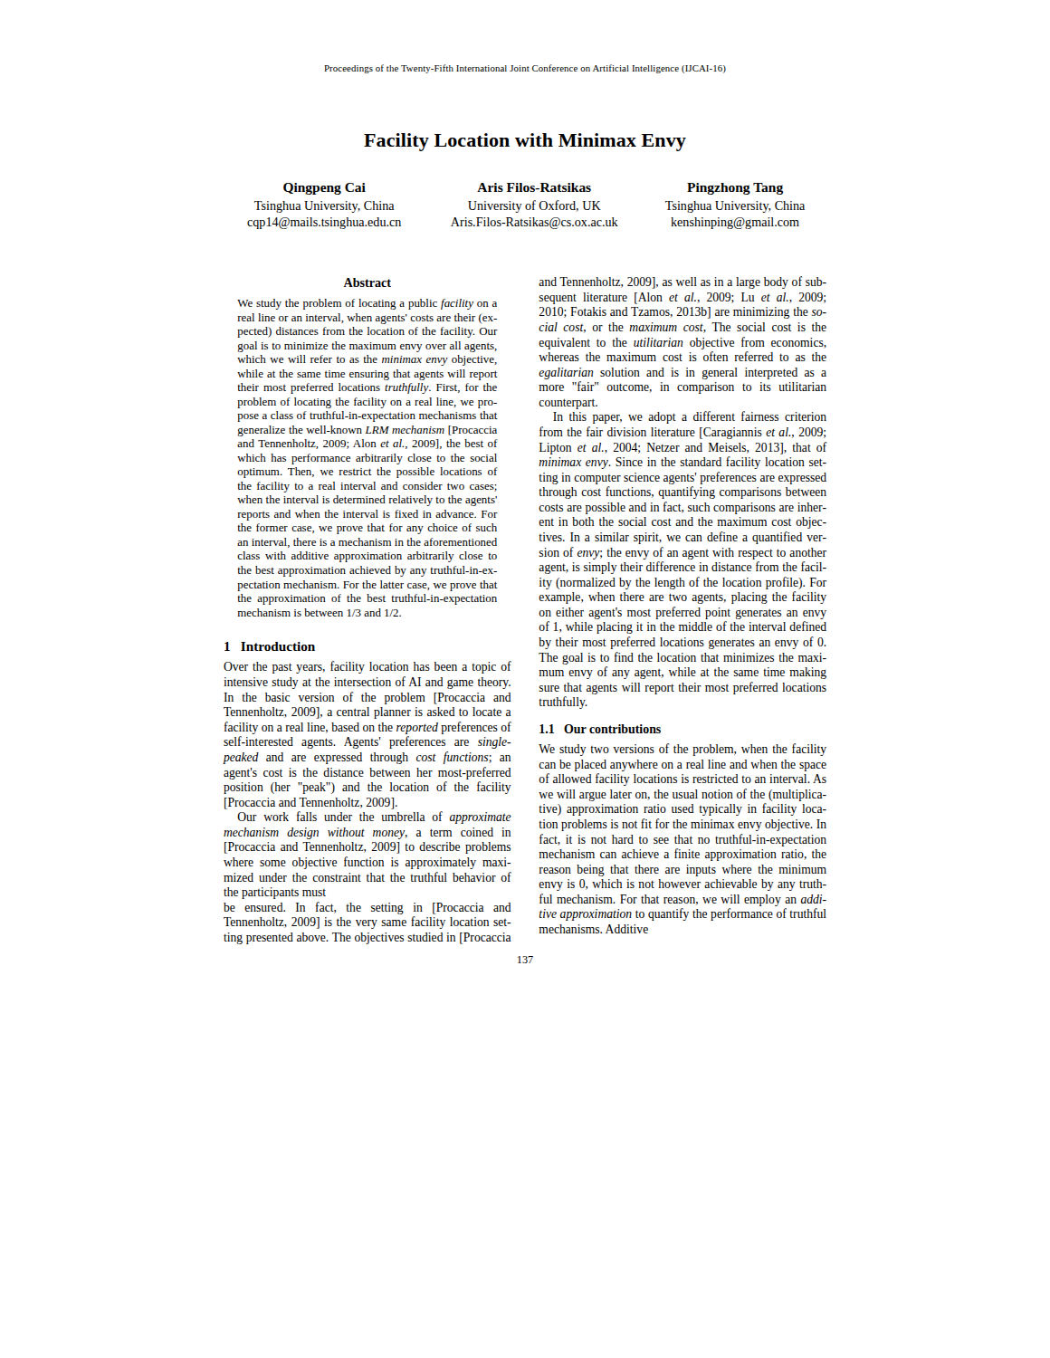Proceedings of the Twenty-Fifth International Joint Conference on Artificial Intelligence (IJCAI-16)
Facility Location with Minimax Envy
| Qingpeng Cai Tsinghua University, China cqp14@mails.tsinghua.edu.cn | Aris Filos-Ratsikas University of Oxford, UK Aris.Filos-Ratsikas@cs.ox.ac.uk | Pingzhong Tang Tsinghua University, China kenshinping@gmail.com |
Abstract
We study the problem of locating a public facility on a real line or an interval, when agents' costs are their (expected) distances from the location of the facility. Our goal is to minimize the maximum envy over all agents, which we will refer to as the minimax envy objective, while at the same time ensuring that agents will report their most preferred locations truthfully. First, for the problem of locating the facility on a real line, we propose a class of truthful-in-expectation mechanisms that generalize the well-known LRM mechanism [Procaccia and Tennenholtz, 2009; Alon et al., 2009], the best of which has performance arbitrarily close to the social optimum. Then, we restrict the possible locations of the facility to a real interval and consider two cases; when the interval is determined relatively to the agents' reports and when the interval is fixed in advance. For the former case, we prove that for any choice of such an interval, there is a mechanism in the aforementioned class with additive approximation arbitrarily close to the best approximation achieved by any truthful-in-expectation mechanism. For the latter case, we prove that the approximation of the best truthful-in-expectation mechanism is between 1/3 and 1/2.
1 Introduction
Over the past years, facility location has been a topic of intensive study at the intersection of AI and game theory. In the basic version of the problem [Procaccia and Tennenholtz, 2009], a central planner is asked to locate a facility on a real line, based on the reported preferences of self-interested agents. Agents' preferences are single-peaked and are expressed through cost functions; an agent's cost is the distance between her most-preferred position (her "peak") and the location of the facility [Procaccia and Tennenholtz, 2009].
Our work falls under the umbrella of approximate mechanism design without money, a term coined in [Procaccia and Tennenholtz, 2009] to describe problems where some objective function is approximately maximized under the constraint that the truthful behavior of the participants must
be ensured. In fact, the setting in [Procaccia and Tennenholtz, 2009] is the very same facility location setting presented above. The objectives studied in [Procaccia and Tennenholtz, 2009], as well as in a large body of subsequent literature [Alon et al., 2009; Lu et al., 2009; 2010; Fotakis and Tzamos, 2013b] are minimizing the social cost, or the maximum cost, The social cost is the equivalent to the utilitarian objective from economics, whereas the maximum cost is often referred to as the egalitarian solution and is in general interpreted as a more "fair" outcome, in comparison to its utilitarian counterpart.
In this paper, we adopt a different fairness criterion from the fair division literature [Caragiannis et al., 2009; Lipton et al., 2004; Netzer and Meisels, 2013], that of minimax envy. Since in the standard facility location setting in computer science agents' preferences are expressed through cost functions, quantifying comparisons between costs are possible and in fact, such comparisons are inherent in both the social cost and the maximum cost objectives. In a similar spirit, we can define a quantified version of envy; the envy of an agent with respect to another agent, is simply their difference in distance from the facility (normalized by the length of the location profile). For example, when there are two agents, placing the facility on either agent's most preferred point generates an envy of 1, while placing it in the middle of the interval defined by their most preferred locations generates an envy of 0. The goal is to find the location that minimizes the maximum envy of any agent, while at the same time making sure that agents will report their most preferred locations truthfully.
1.1 Our contributions
We study two versions of the problem, when the facility can be placed anywhere on a real line and when the space of allowed facility locations is restricted to an interval. As we will argue later on, the usual notion of the (multiplicative) approximation ratio used typically in facility location problems is not fit for the minimax envy objective. In fact, it is not hard to see that no truthful-in-expectation mechanism can achieve a finite approximation ratio, the reason being that there are inputs where the minimum envy is 0, which is not however achievable by any truthful mechanism. For that reason, we will employ an additive approximation to quantify the performance of truthful mechanisms. Additive
137